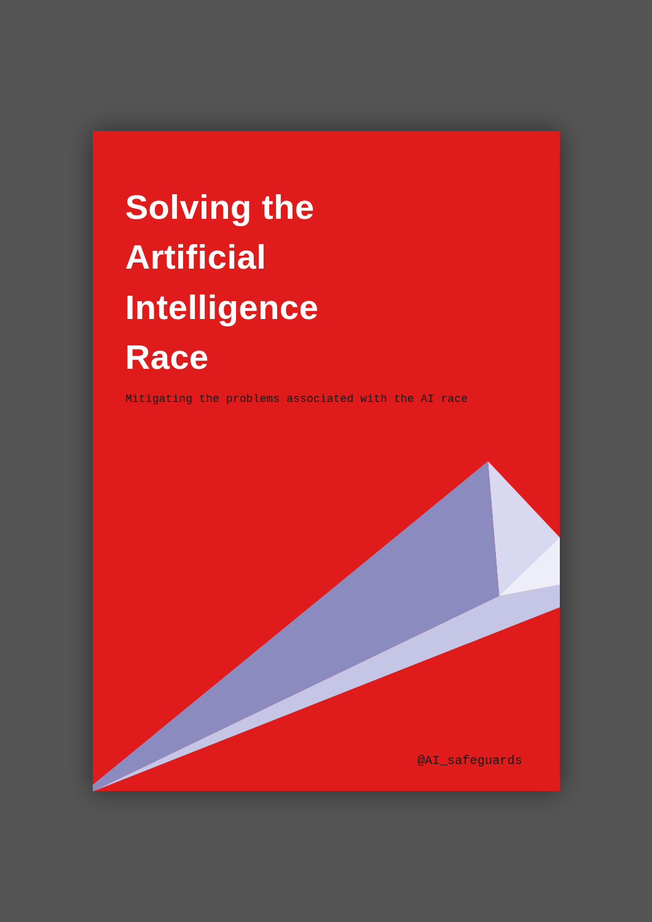Solving the Artificial Intelligence Race
Mitigating the problems associated with the AI race
@AI_safeguards